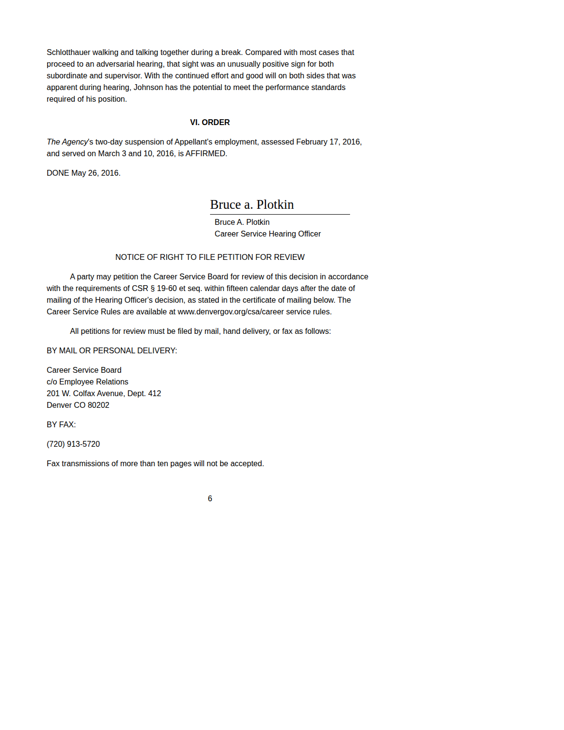Schlotthauer walking and talking together during a break. Compared with most cases that proceed to an adversarial hearing, that sight was an unusually positive sign for both subordinate and supervisor. With the continued effort and good will on both sides that was apparent during hearing, Johnson has the potential to meet the performance standards required of his position.
VI. ORDER
The Agency's two-day suspension of Appellant's employment, assessed February 17, 2016, and served on March 3 and 10, 2016, is AFFIRMED.
DONE May 26, 2016.
Bruce a. Plotkin
Bruce A. Plotkin
Career Service Hearing Officer
NOTICE OF RIGHT TO FILE PETITION FOR REVIEW
A party may petition the Career Service Board for review of this decision in accordance with the requirements of CSR § 19-60 et seq. within fifteen calendar days after the date of mailing of the Hearing Officer's decision, as stated in the certificate of mailing below. The Career Service Rules are available at www.denvergov.org/csa/career service rules.
All petitions for review must be filed by mail, hand delivery, or fax as follows:
BY MAIL OR PERSONAL DELIVERY:
Career Service Board
c/o Employee Relations
201 W. Colfax Avenue, Dept. 412
Denver CO 80202
BY FAX:
(720) 913-5720
Fax transmissions of more than ten pages will not be accepted.
6